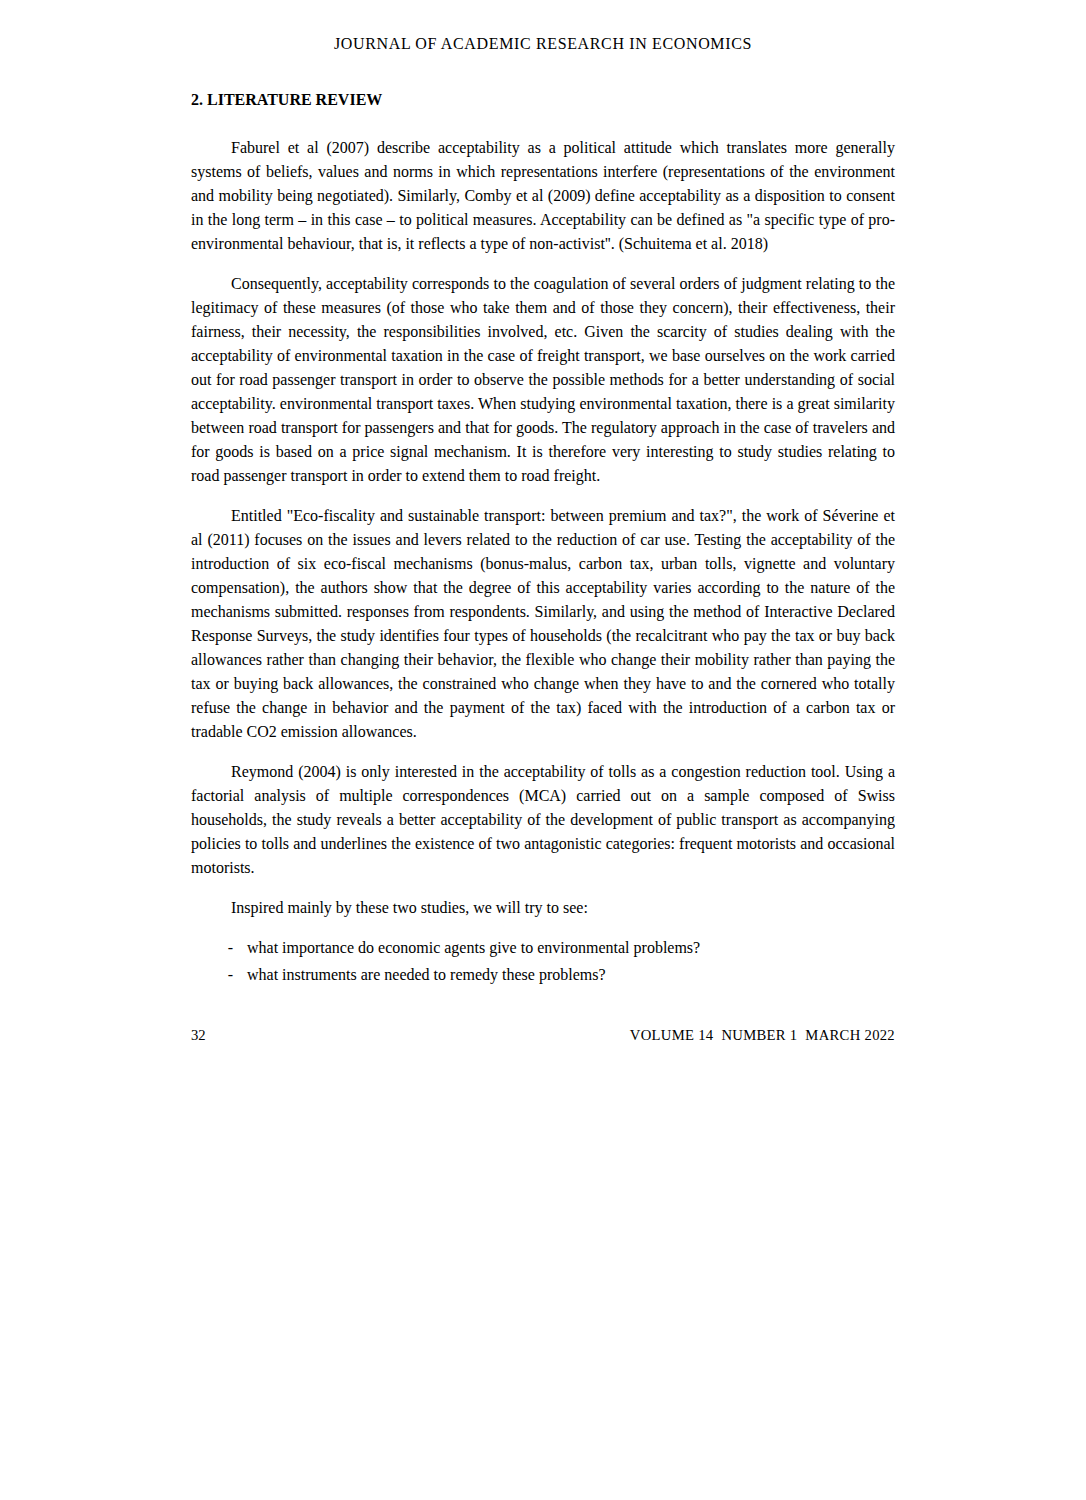JOURNAL OF ACADEMIC RESEARCH IN ECONOMICS
2. LITERATURE REVIEW
Faburel et al (2007) describe acceptability as a political attitude which translates more generally systems of beliefs, values and norms in which representations interfere (representations of the environment and mobility being negotiated). Similarly, Comby et al (2009) define acceptability as a disposition to consent in the long term – in this case – to political measures. Acceptability can be defined as "a specific type of pro-environmental behaviour, that is, it reflects a type of non-activist''. (Schuitema et al. 2018)
Consequently, acceptability corresponds to the coagulation of several orders of judgment relating to the legitimacy of these measures (of those who take them and of those they concern), their effectiveness, their fairness, their necessity, the responsibilities involved, etc. Given the scarcity of studies dealing with the acceptability of environmental taxation in the case of freight transport, we base ourselves on the work carried out for road passenger transport in order to observe the possible methods for a better understanding of social acceptability. environmental transport taxes. When studying environmental taxation, there is a great similarity between road transport for passengers and that for goods. The regulatory approach in the case of travelers and for goods is based on a price signal mechanism. It is therefore very interesting to study studies relating to road passenger transport in order to extend them to road freight.
Entitled "Eco-fiscality and sustainable transport: between premium and tax?", the work of Séverine et al (2011) focuses on the issues and levers related to the reduction of car use. Testing the acceptability of the introduction of six eco-fiscal mechanisms (bonus-malus, carbon tax, urban tolls, vignette and voluntary compensation), the authors show that the degree of this acceptability varies according to the nature of the mechanisms submitted. responses from respondents. Similarly, and using the method of Interactive Declared Response Surveys, the study identifies four types of households (the recalcitrant who pay the tax or buy back allowances rather than changing their behavior, the flexible who change their mobility rather than paying the tax or buying back allowances, the constrained who change when they have to and the cornered who totally refuse the change in behavior and the payment of the tax) faced with the introduction of a carbon tax or tradable CO2 emission allowances.
Reymond (2004) is only interested in the acceptability of tolls as a congestion reduction tool. Using a factorial analysis of multiple correspondences (MCA) carried out on a sample composed of Swiss households, the study reveals a better acceptability of the development of public transport as accompanying policies to tolls and underlines the existence of two antagonistic categories: frequent motorists and occasional motorists.
Inspired mainly by these two studies, we will try to see:
what importance do economic agents give to environmental problems?
what instruments are needed to remedy these problems?
32 VOLUME 14 NUMBER 1 MARCH 2022